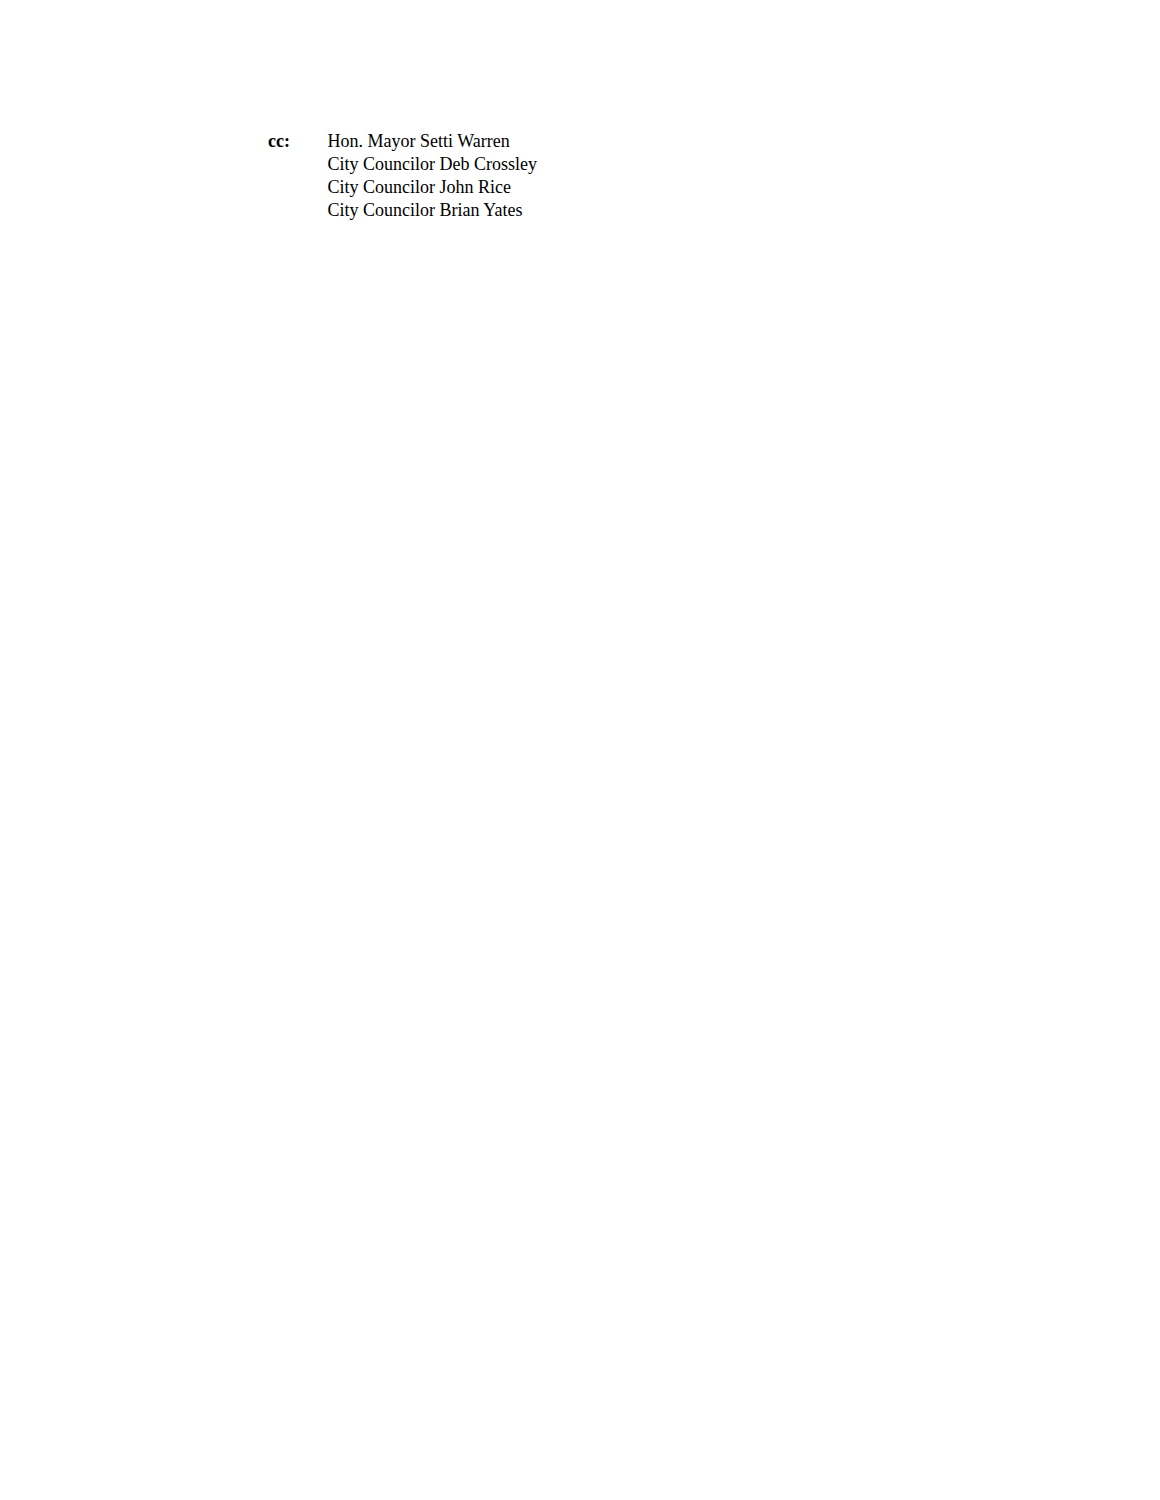cc:
Hon. Mayor Setti Warren
City Councilor Deb Crossley
City Councilor John Rice
City Councilor Brian Yates